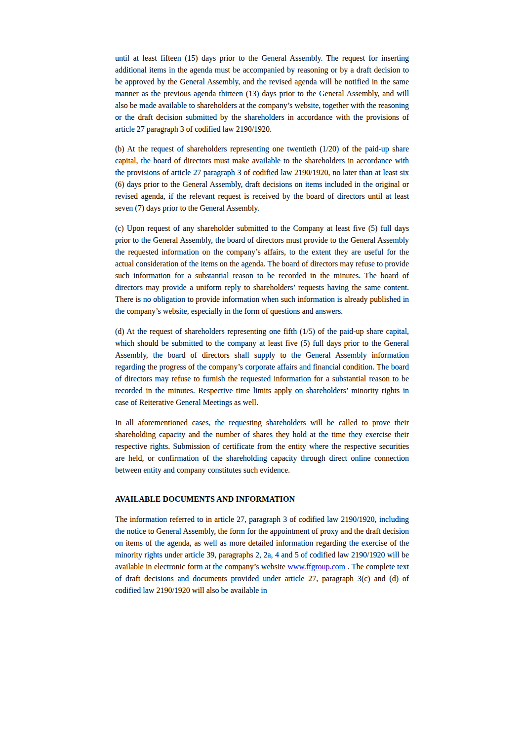until at least fifteen (15) days prior to the General Assembly. The request for inserting additional items in the agenda must be accompanied by reasoning or by a draft decision to be approved by the General Assembly, and the revised agenda will be notified in the same manner as the previous agenda thirteen (13) days prior to the General Assembly, and will also be made available to shareholders at the company’s website, together with the reasoning or the draft decision submitted by the shareholders in accordance with the provisions of article 27 paragraph 3 of codified law 2190/1920.
(b) At the request of shareholders representing one twentieth (1/20) of the paid-up share capital, the board of directors must make available to the shareholders in accordance with the provisions of article 27 paragraph 3 of codified law 2190/1920, no later than at least six (6) days prior to the General Assembly, draft decisions on items included in the original or revised agenda, if the relevant request is received by the board of directors until at least seven (7) days prior to the General Assembly.
(c) Upon request of any shareholder submitted to the Company at least five (5) full days prior to the General Assembly, the board of directors must provide to the General Assembly the requested information on the company’s affairs, to the extent they are useful for the actual consideration of the items on the agenda. The board of directors may refuse to provide such information for a substantial reason to be recorded in the minutes. The board of directors may provide a uniform reply to shareholders’ requests having the same content. There is no obligation to provide information when such information is already published in the company’s website, especially in the form of questions and answers.
(d) At the request of shareholders representing one fifth (1/5) of the paid-up share capital, which should be submitted to the company at least five (5) full days prior to the General Assembly, the board of directors shall supply to the General Assembly information regarding the progress of the company’s corporate affairs and financial condition. The board of directors may refuse to furnish the requested information for a substantial reason to be recorded in the minutes. Respective time limits apply on shareholders’ minority rights in case of Reiterative General Meetings as well.
In all aforementioned cases, the requesting shareholders will be called to prove their shareholding capacity and the number of shares they hold at the time they exercise their respective rights. Submission of certificate from the entity where the respective securities are held, or confirmation of the shareholding capacity through direct online connection between entity and company constitutes such evidence.
Available Documents and Information
The information referred to in article 27, paragraph 3 of codified law 2190/1920, including the notice to General Assembly, the form for the appointment of proxy and the draft decision on items of the agenda, as well as more detailed information regarding the exercise of the minority rights under article 39, paragraphs 2, 2a, 4 and 5 of codified law 2190/1920 will be available in electronic form at the company’s website www.ffgroup.com . The complete text of draft decisions and documents provided under article 27, paragraph 3(c) and (d) of codified law 2190/1920 will also be available in